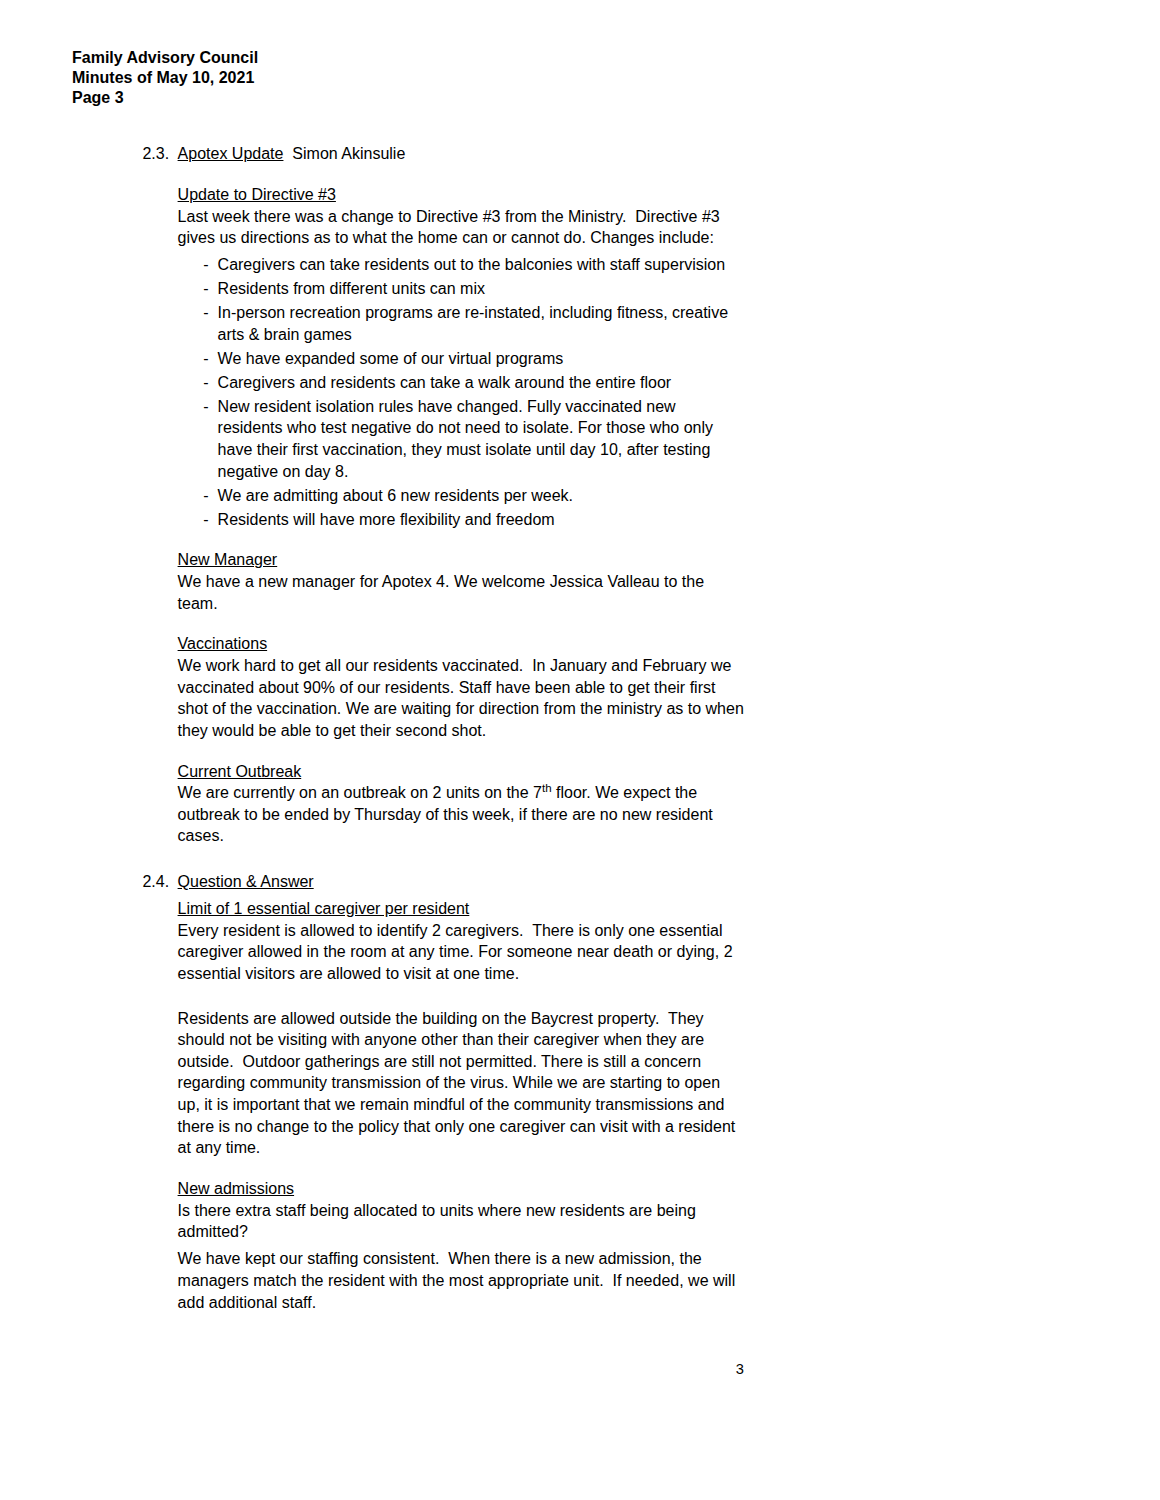Family Advisory Council
Minutes of May 10, 2021
Page 3
2.3. Apotex Update Simon Akinsulie
Update to Directive #3
Last week there was a change to Directive #3 from the Ministry. Directive #3 gives us directions as to what the home can or cannot do. Changes include:
Caregivers can take residents out to the balconies with staff supervision
Residents from different units can mix
In-person recreation programs are re-instated, including fitness, creative arts & brain games
We have expanded some of our virtual programs
Caregivers and residents can take a walk around the entire floor
New resident isolation rules have changed. Fully vaccinated new residents who test negative do not need to isolate. For those who only have their first vaccination, they must isolate until day 10, after testing negative on day 8.
We are admitting about 6 new residents per week.
Residents will have more flexibility and freedom
New Manager
We have a new manager for Apotex 4. We welcome Jessica Valleau to the team.
Vaccinations
We work hard to get all our residents vaccinated. In January and February we vaccinated about 90% of our residents. Staff have been able to get their first shot of the vaccination. We are waiting for direction from the ministry as to when they would be able to get their second shot.
Current Outbreak
We are currently on an outbreak on 2 units on the 7th floor. We expect the outbreak to be ended by Thursday of this week, if there are no new resident cases.
2.4. Question & Answer
Limit of 1 essential caregiver per resident
Every resident is allowed to identify 2 caregivers. There is only one essential caregiver allowed in the room at any time. For someone near death or dying, 2 essential visitors are allowed to visit at one time.
Residents are allowed outside the building on the Baycrest property. They should not be visiting with anyone other than their caregiver when they are outside. Outdoor gatherings are still not permitted. There is still a concern regarding community transmission of the virus. While we are starting to open up, it is important that we remain mindful of the community transmissions and there is no change to the policy that only one caregiver can visit with a resident at any time.
New admissions
Is there extra staff being allocated to units where new residents are being admitted?
We have kept our staffing consistent. When there is a new admission, the managers match the resident with the most appropriate unit. If needed, we will add additional staff.
3